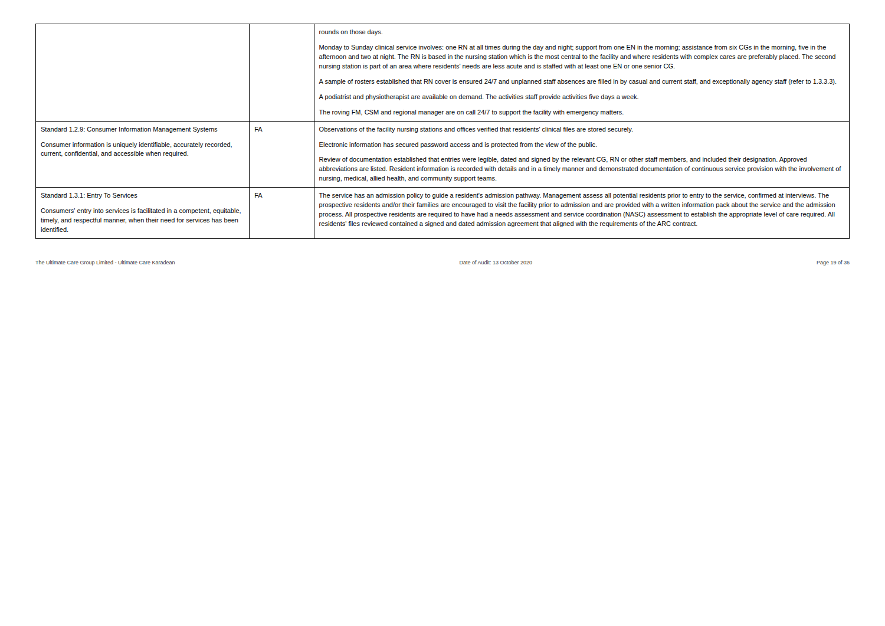| | | rounds on those days. Monday to Sunday clinical service involves: one RN at all times during the day and night; support from one EN in the morning; assistance from six CGs in the morning, five in the afternoon and two at night. The RN is based in the nursing station which is the most central to the facility and where residents with complex cares are preferably placed. The second nursing station is part of an area where residents' needs are less acute and is staffed with at least one EN or one senior CG. A sample of rosters established that RN cover is ensured 24/7 and unplanned staff absences are filled in by casual and current staff, and exceptionally agency staff (refer to 1.3.3.3). A podiatrist and physiotherapist are available on demand. The activities staff provide activities five days a week. The roving FM, CSM and regional manager are on call 24/7 to support the facility with emergency matters. |
| Standard 1.2.9: Consumer Information Management Systems Consumer information is uniquely identifiable, accurately recorded, current, confidential, and accessible when required. | FA | Observations of the facility nursing stations and offices verified that residents' clinical files are stored securely. Electronic information has secured password access and is protected from the view of the public. Review of documentation established that entries were legible, dated and signed by the relevant CG, RN or other staff members, and included their designation. Approved abbreviations are listed. Resident information is recorded with details and in a timely manner and demonstrated documentation of continuous service provision with the involvement of nursing, medical, allied health, and community support teams. |
| Standard 1.3.1: Entry To Services Consumers' entry into services is facilitated in a competent, equitable, timely, and respectful manner, when their need for services has been identified. | FA | The service has an admission policy to guide a resident's admission pathway. Management assess all potential residents prior to entry to the service, confirmed at interviews. The prospective residents and/or their families are encouraged to visit the facility prior to admission and are provided with a written information pack about the service and the admission process. All prospective residents are required to have had a needs assessment and service coordination (NASC) assessment to establish the appropriate level of care required. All residents' files reviewed contained a signed and dated admission agreement that aligned with the requirements of the ARC contract. |
The Ultimate Care Group Limited - Ultimate Care Karadean
Date of Audit: 13 October 2020
Page 19 of 36